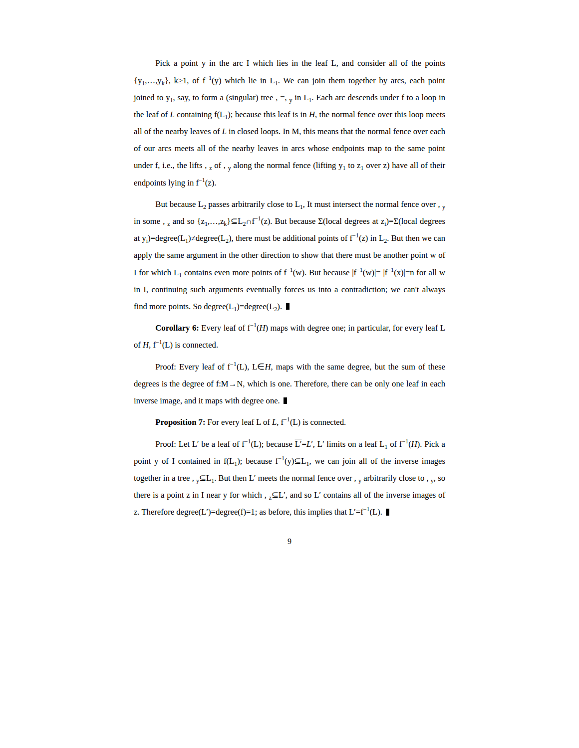Pick a point y in the arc I which lies in the leaf L, and consider all of the points {y1,…,yk}, k≥1, of f−1(y) which lie in L1. We can join them together by arcs, each point joined to y1, say, to form a (singular) tree , =, y in L1. Each arc descends under f to a loop in the leaf of L containing f(L1); because this leaf is in H, the normal fence over this loop meets all of the nearby leaves of L in closed loops. In M, this means that the normal fence over each of our arcs meets all of the nearby leaves in arcs whose endpoints map to the same point under f, i.e., the lifts , z of , y along the normal fence (lifting y1 to z1 over z) have all of their endpoints lying in f−1(z).
But because L2 passes arbitrarily close to L1, It must intersect the normal fence over , y in some , z and so {z1,…,zk}⊆L2∩f−1(z). But because Σ(local degrees at zi)=Σ(local degrees at yi)=degree(L1)≠degree(L2), there must be additional points of f−1(z) in L2. But then we can apply the same argument in the other direction to show that there must be another point w of I for which L1 contains even more points of f−1(w). But because |f−1(w)|= |f−1(x)|=n for all w in I, continuing such arguments eventually forces us into a contradiction; we can't always find more points. So degree(L1)=degree(L2).
Corollary 6: Every leaf of f−1(H) maps with degree one; in particular, for every leaf L of H, f−1(L) is connected.
Proof: Every leaf of f−1(L), L∈H, maps with the same degree, but the sum of these degrees is the degree of f:M→N, which is one. Therefore, there can be only one leaf in each inverse image, and it maps with degree one.
Proposition 7: For every leaf L of L, f−1(L) is connected.
Proof: Let L′ be a leaf of f−1(L); because L′=L′, L′ limits on a leaf L1 of f−1(H). Pick a point y of I contained in f(L1); because f−1(y)⊆L1, we can join all of the inverse images together in a tree , y⊆L1. But then L′ meets the normal fence over , y arbitrarily close to , y, so there is a point z in I near y for which , z⊆L′, and so L′ contains all of the inverse images of z. Therefore degree(L′)=degree(f)=1; as before, this implies that L′=f−1(L).
9